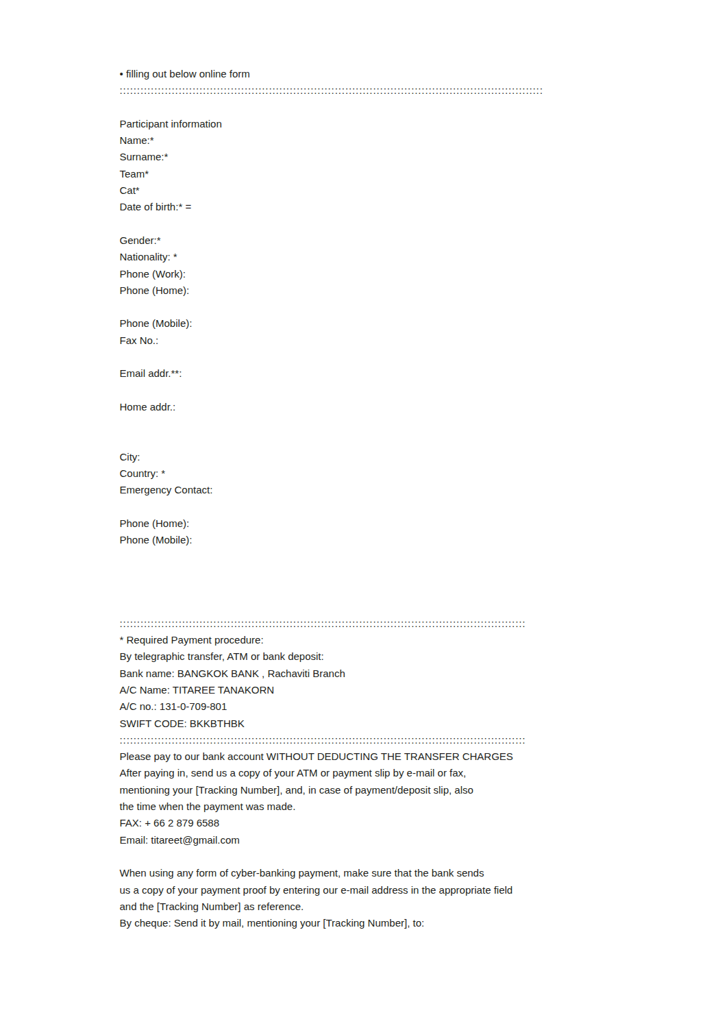• filling out below online form
::::::::::::::::::::::::::::::::::::::::::::::::::::::::::::::::::::::::::::::::::::::::::::::::::::::::::::::::::::::::::
Participant information
Name:*
Surname:*
Team*
Cat*
Date of birth:* =
Gender:*
Nationality: *
Phone (Work):
Phone (Home):
Phone (Mobile):
Fax No.:
Email addr.**:
Home addr.:
City:
Country: *
Emergency Contact:
Phone (Home):
Phone (Mobile):
:::::::::::::::::::::::::::::::::::::::::::::::::::::::::::::::::::::::::::::::::::::::::::::::::::::::::::::::::::::
* Required Payment procedure:
By telegraphic transfer, ATM or bank deposit:
Bank name: BANGKOK BANK , Rachaviti Branch
A/C Name: TITAREE TANAKORN
A/C no.: 131-0-709-801
SWIFT CODE: BKKBTHBK
:::::::::::::::::::::::::::::::::::::::::::::::::::::::::::::::::::::::::::::::::::::::::::::::::::::::::::::::::::::
Please pay to our bank account WITHOUT DEDUCTING THE TRANSFER CHARGES
After paying in, send us a copy of your ATM or payment slip by e-mail or fax,
mentioning your [Tracking Number], and, in case of payment/deposit slip, also
the time when the payment was made.
FAX: + 66 2 879 6588
Email: titareet@gmail.com
When using any form of cyber-banking payment, make sure that the bank sends
us a copy of your payment proof by entering our e-mail address in the appropriate field
and the [Tracking Number] as reference.
By cheque: Send it by mail, mentioning your [Tracking Number], to: